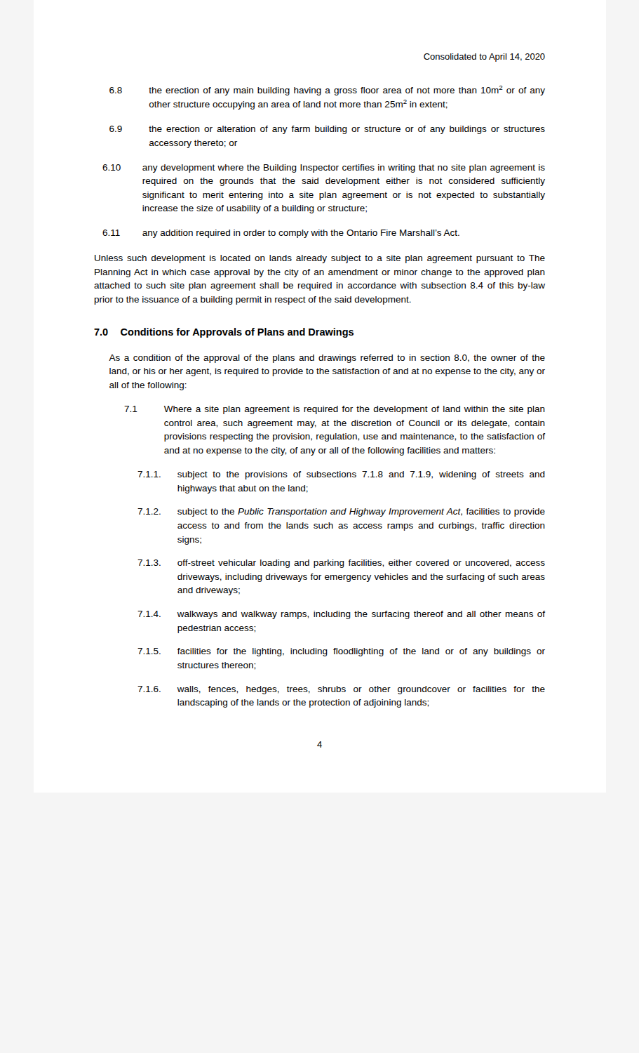Consolidated to April 14, 2020
6.8 the erection of any main building having a gross floor area of not more than 10m2 or of any other structure occupying an area of land not more than 25m2 in extent;
6.9 the erection or alteration of any farm building or structure or of any buildings or structures accessory thereto; or
6.10 any development where the Building Inspector certifies in writing that no site plan agreement is required on the grounds that the said development either is not considered sufficiently significant to merit entering into a site plan agreement or is not expected to substantially increase the size of usability of a building or structure;
6.11 any addition required in order to comply with the Ontario Fire Marshall’s Act.
Unless such development is located on lands already subject to a site plan agreement pursuant to The Planning Act in which case approval by the city of an amendment or minor change to the approved plan attached to such site plan agreement shall be required in accordance with subsection 8.4 of this by-law prior to the issuance of a building permit in respect of the said development.
7.0 Conditions for Approvals of Plans and Drawings
As a condition of the approval of the plans and drawings referred to in section 8.0, the owner of the land, or his or her agent, is required to provide to the satisfaction of and at no expense to the city, any or all of the following:
7.1 Where a site plan agreement is required for the development of land within the site plan control area, such agreement may, at the discretion of Council or its delegate, contain provisions respecting the provision, regulation, use and maintenance, to the satisfaction of and at no expense to the city, of any or all of the following facilities and matters:
7.1.1. subject to the provisions of subsections 7.1.8 and 7.1.9, widening of streets and highways that abut on the land;
7.1.2. subject to the Public Transportation and Highway Improvement Act, facilities to provide access to and from the lands such as access ramps and curbings, traffic direction signs;
7.1.3. off-street vehicular loading and parking facilities, either covered or uncovered, access driveways, including driveways for emergency vehicles and the surfacing of such areas and driveways;
7.1.4. walkways and walkway ramps, including the surfacing thereof and all other means of pedestrian access;
7.1.5. facilities for the lighting, including floodlighting of the land or of any buildings or structures thereon;
7.1.6. walls, fences, hedges, trees, shrubs or other groundcover or facilities for the landscaping of the lands or the protection of adjoining lands;
4